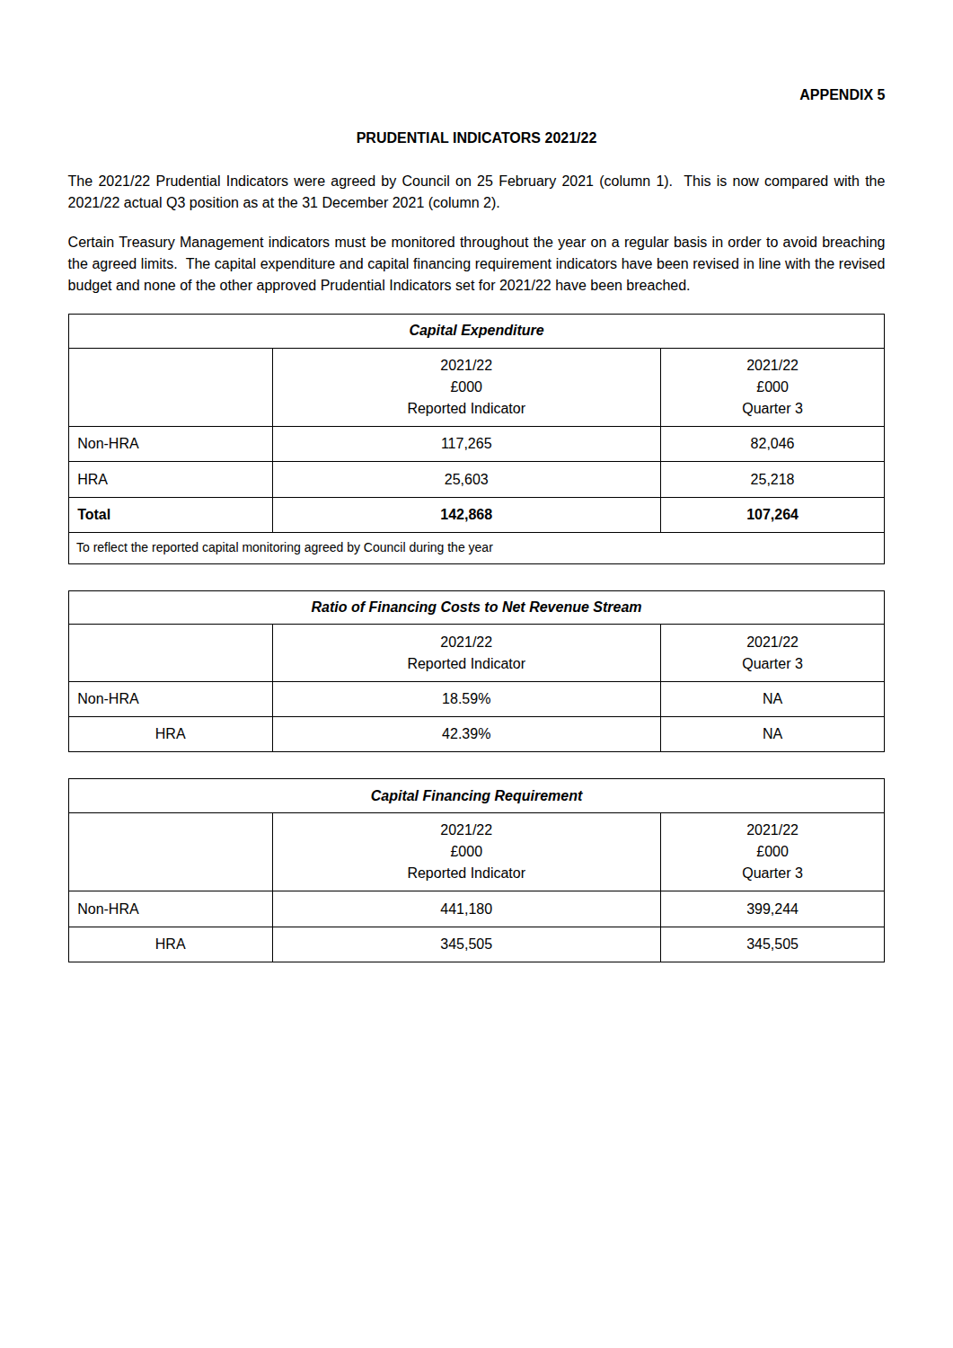APPENDIX 5
PRUDENTIAL INDICATORS 2021/22
The 2021/22 Prudential Indicators were agreed by Council on 25 February 2021 (column 1). This is now compared with the 2021/22 actual Q3 position as at the 31 December 2021 (column 2).
Certain Treasury Management indicators must be monitored throughout the year on a regular basis in order to avoid breaching the agreed limits. The capital expenditure and capital financing requirement indicators have been revised in line with the revised budget and none of the other approved Prudential Indicators set for 2021/22 have been breached.
Capital Expenditure
| | 2021/22 £000 Reported Indicator | 2021/22 £000 Quarter 3 |
| Non-HRA | 117,265 | 82,046 |
| HRA | 25,603 | 25,218 |
| Total | 142,868 | 107,264 |
| To reflect the reported capital monitoring agreed by Council during the year |
Ratio of Financing Costs to Net Revenue Stream
| | 2021/22 Reported Indicator | 2021/22 Quarter 3 |
| Non-HRA | 18.59% | NA |
| HRA | 42.39% | NA |
Capital Financing Requirement
| | 2021/22 £000 Reported Indicator | 2021/22 £000 Quarter 3 |
| Non-HRA | 441,180 | 399,244 |
| HRA | 345,505 | 345,505 |